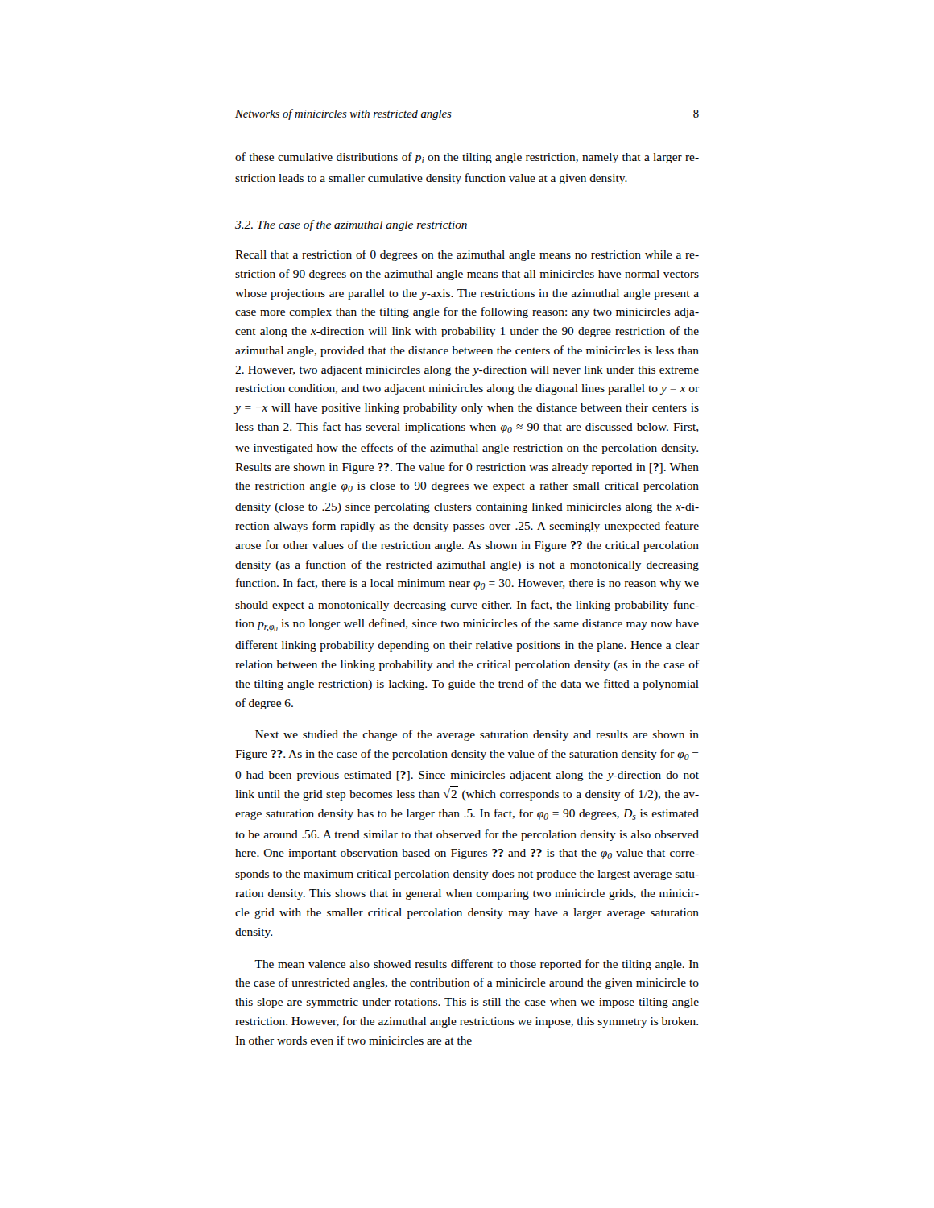Networks of minicircles with restricted angles 8
of these cumulative distributions of pi on the tilting angle restriction, namely that a larger restriction leads to a smaller cumulative density function value at a given density.
3.2. The case of the azimuthal angle restriction
Recall that a restriction of 0 degrees on the azimuthal angle means no restriction while a restriction of 90 degrees on the azimuthal angle means that all minicircles have normal vectors whose projections are parallel to the y-axis. The restrictions in the azimuthal angle present a case more complex than the tilting angle for the following reason: any two minicircles adjacent along the x-direction will link with probability 1 under the 90 degree restriction of the azimuthal angle, provided that the distance between the centers of the minicircles is less than 2. However, two adjacent minicircles along the y-direction will never link under this extreme restriction condition, and two adjacent minicircles along the diagonal lines parallel to y = x or y = −x will have positive linking probability only when the distance between their centers is less than 2. This fact has several implications when φ0 ≈ 90 that are discussed below. First, we investigated how the effects of the azimuthal angle restriction on the percolation density. Results are shown in Figure ??. The value for 0 restriction was already reported in [?]. When the restriction angle φ0 is close to 90 degrees we expect a rather small critical percolation density (close to .25) since percolating clusters containing linked minicircles along the x-direction always form rapidly as the density passes over .25. A seemingly unexpected feature arose for other values of the restriction angle. As shown in Figure ?? the critical percolation density (as a function of the restricted azimuthal angle) is not a monotonically decreasing function. In fact, there is a local minimum near φ0 = 30. However, there is no reason why we should expect a monotonically decreasing curve either. In fact, the linking probability function pr,φ0 is no longer well defined, since two minicircles of the same distance may now have different linking probability depending on their relative positions in the plane. Hence a clear relation between the linking probability and the critical percolation density (as in the case of the tilting angle restriction) is lacking. To guide the trend of the data we fitted a polynomial of degree 6.
Next we studied the change of the average saturation density and results are shown in Figure ??. As in the case of the percolation density the value of the saturation density for φ0 = 0 had been previous estimated [?]. Since minicircles adjacent along the y-direction do not link until the grid step becomes less than √2 (which corresponds to a density of 1/2), the average saturation density has to be larger than .5. In fact, for φ0 = 90 degrees, Ds is estimated to be around .56. A trend similar to that observed for the percolation density is also observed here. One important observation based on Figures ?? and ?? is that the φ0 value that corresponds to the maximum critical percolation density does not produce the largest average saturation density. This shows that in general when comparing two minicircle grids, the minicircle grid with the smaller critical percolation density may have a larger average saturation density.
The mean valence also showed results different to those reported for the tilting angle. In the case of unrestricted angles, the contribution of a minicircle around the given minicircle to this slope are symmetric under rotations. This is still the case when we impose tilting angle restriction. However, for the azimuthal angle restrictions we impose, this symmetry is broken. In other words even if two minicircles are at the